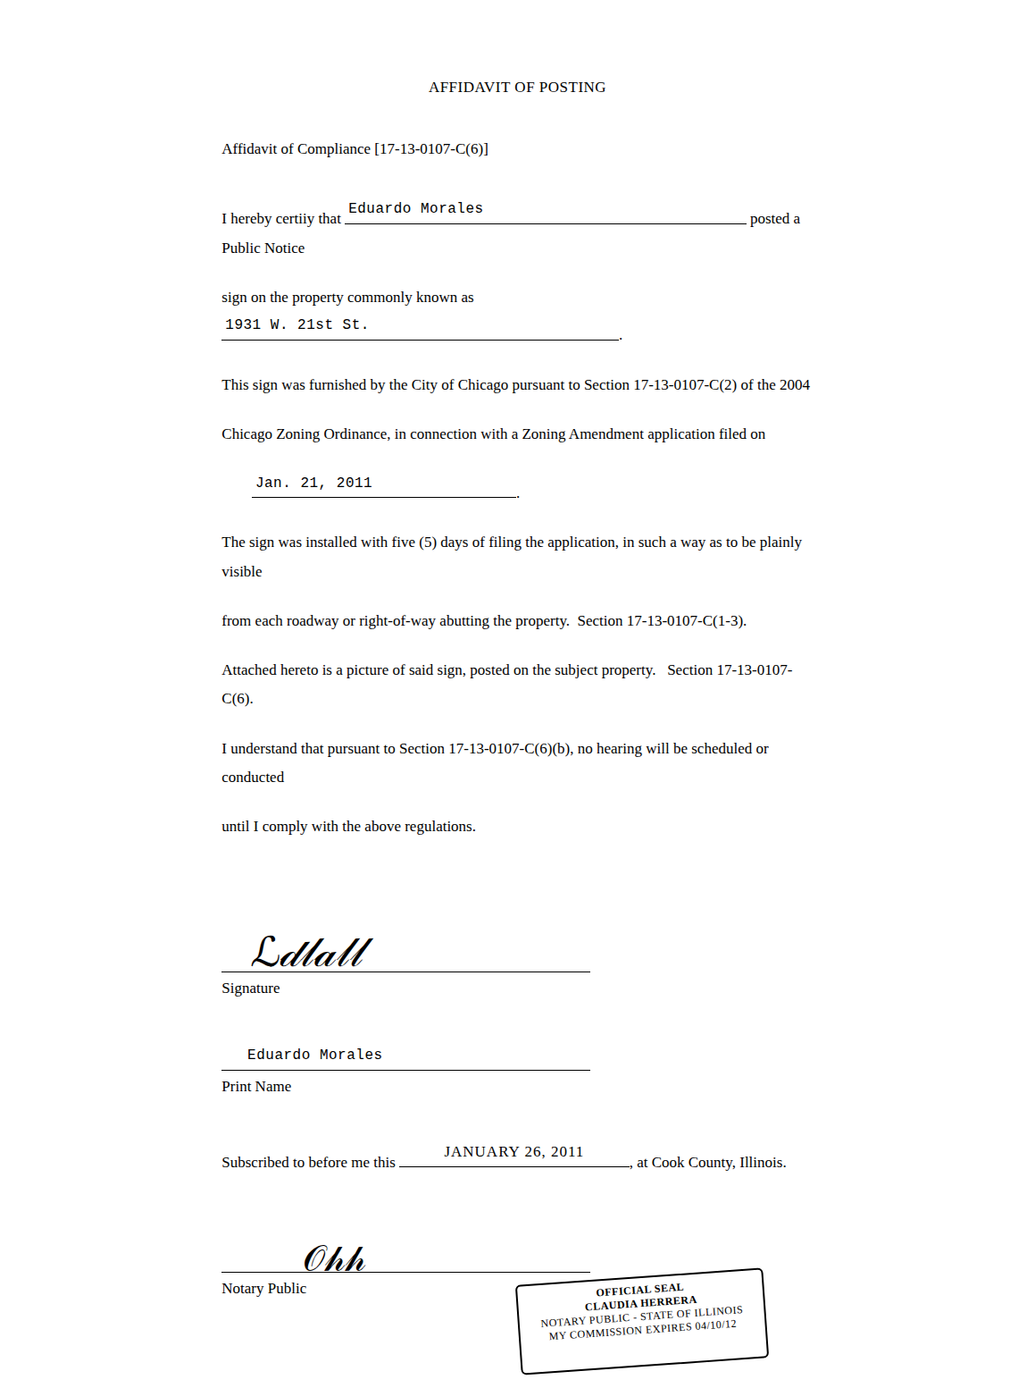AFFIDAVIT OF POSTING
Affidavit of Compliance [17-13-0107-C(6)]
I hereby certiiy that Eduardo Morales posted a Public Notice
sign on the property commonly known as 1931 W. 21st St..
This sign was furnished by the City of Chicago pursuant to Section 17-13-0107-C(2) of the 2004
Chicago Zoning Ordinance, in connection with a Zoning Amendment application filed on
Jan. 21, 2011.
The sign was installed with five (5) days of filing the application, in such a way as to be plainly visible
from each roadway or right-of-way abutting the property. Section 17-13-0107-C(1-3).
Attached hereto is a picture of said sign, posted on the subject property. Section 17-13-0107-C(6).
I understand that pursuant to Section 17-13-0107-C(6)(b), no hearing will be scheduled or conducted
until I comply with the above regulations.
ℒ𝒹𝓁𝒶𝓁𝓁
Signature
Eduardo Morales
Print Name
Subscribed to before me this JANUARY 26, 2011, at Cook County, Illinois.
𝒪𝒽𝒽
Notary Public
OFFICIAL SEAL
CLAUDIA HERRERA
NOTARY PUBLIC - STATE OF ILLINOIS
MY COMMISSION EXPIRES 04/10/12